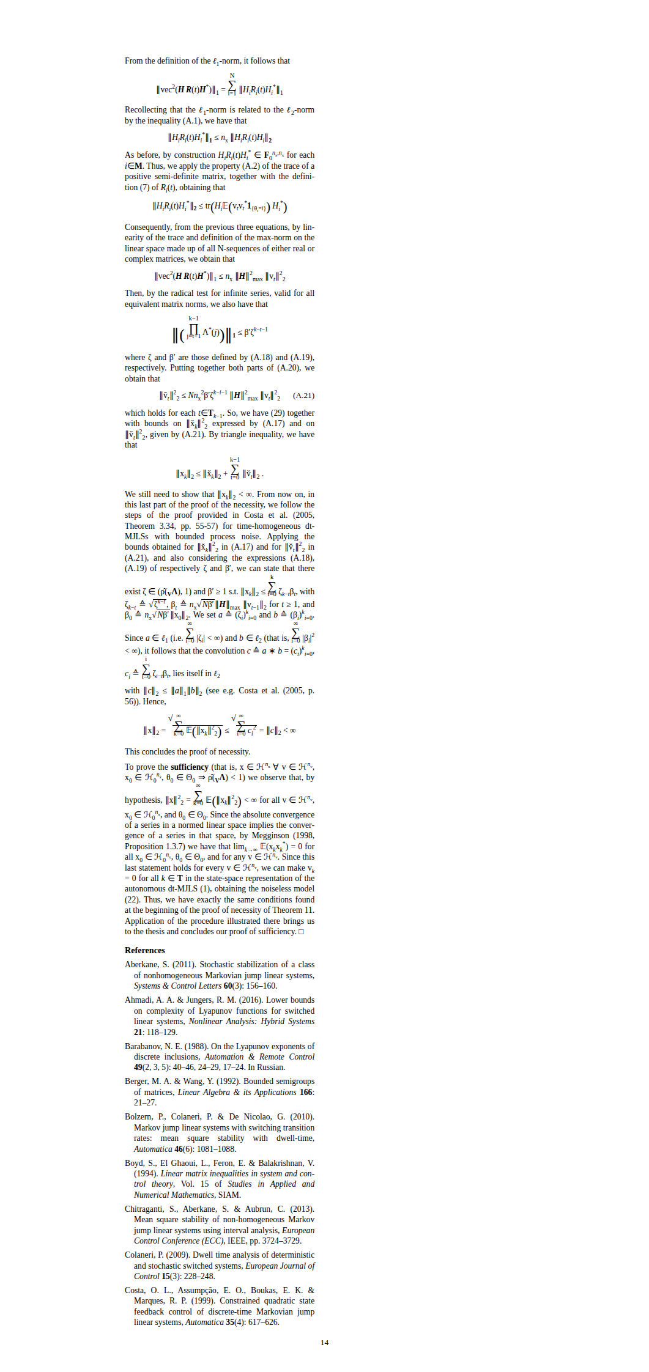From the definition of the ℓ1-norm, it follows that
∥vec2(H R(t)H*)∥1 = N ∑ i=1 ∥HiRi(t)Hi*∥1
Recollecting that the ℓ1-norm is related to the ℓ2-norm by the inequality (A.1), we have that
∥HiRi(t)Hi*∥1 ≤ nx ∥HiRi(t)Hi∥2
As before, by construction HiRi(t)Hi* ∈ F0nx,nx for each i∈M. Thus, we apply the property (A.2) of the trace of a positive semi-definite matrix, together with the definition (7) of Ri(t), obtaining that
∥HiRi(t)Hi*∥2 ≤ tr(Hi 𝔼(vtvt*1{θt=i}) Hi*)
Consequently, from the previous three equations, by linearity of the trace and definition of the max-norm on the linear space made up of all N-sequences of either real or complex matrices, we obtain that
∥vec2(H R(t)H*)∥1 ≤ nx ∥H∥2max ∥vt∥22
Then, by the radical test for infinite series, valid for all equivalent matrix norms, we also have that
∥( k−1 ∏ j=t+1 Λ*(j))∥1 ≤ β′ζk−t−1
where ζ and β′ are those defined by (A.18) and (A.19), respectively. Putting together both parts of (A.20), we obtain that
∥v̌t∥22 ≤ Nnx2β′ζk−i−1 ∥H∥2max ∥vt∥22 (A.21)
which holds for each t∈Tk−1. So, we have (29) together with bounds on ∥x̌k∥22 expressed by (A.17) and on ∥v̌t∥22, given by (A.21). By triangle inequality, we have that
∥xk∥2 ≤ ∥x̌k∥2 + k−1 ∑ t=0 ∥v̌t∥2 .
We still need to show that ∥xk∥2 < ∞. From now on, in this last part of the proof of the necessity, we follow the steps of the proof provided in Costa et al. (2005, Theorem 3.34, pp. 55-57) for time-homogeneous dtMJLSs with bounded process noise. Applying the bounds obtained for ∥x̌k∥22 in (A.17) and for ∥v̌t∥22 in (A.21), and also considering the expressions (A.18), (A.19) of respectively ζ and β′, we can state that there exist ζ ∈ (ρ̂(VΛ), 1) and β′ ≥ 1 s.t. ∥xk∥2 ≤ k∑t=0 ζk−tβt, with ζk−t ≙ ζk−t, βt ≙ nxNβ′∥H∥max ∥vt−1∥2 for t ≥ 1, and β0 ≙ nxNβ′∥x0∥2. We set a ≙ (ζi)ki=0 and b ≙ (βi)ki=0. Since a ∈ ℓ1 (i.e. ∞∑i=0 |ζi| < ∞) and b ∈ ℓ2 (that is, ∞∑i=0 |βi|2 < ∞), it follows that the convolution c ≙ a ∗ b = (ci)ki=0, ci ≙ i∑t=0 ζi−tβt, lies itself in ℓ2
with ∥c∥2 ≤ ∥a∥1∥b∥2 (see e.g. Costa et al. (2005, p. 56)). Hence,
∥x∥2 = ∞ ∑ k=0 𝔼(∥xk∥22) ≤ ∞ ∑ i=0 ci2 = ∥c∥2 < ∞
This concludes the proof of necessity.
To prove the sufficiency (that is, x ∈ ℋnx ∀ v ∈ ℋnv, x0 ∈ ℋ0nx, θ0 ∈ Θ0 ⇒ ρ̂(VΛ) < 1) we observe that, by hypothesis, ∥x∥22 = ∞∑k=0 𝔼(∥xk∥22) < ∞ for all v ∈ ℋnv, x0 ∈ ℋ0nx, and θ0 ∈ Θ0. Since the absolute convergence of a series in a normed linear space implies the convergence of a series in that space, by Megginson (1998, Proposition 1.3.7) we have that limk→∞ 𝔼(xkxk*) = 0 for all x0 ∈ ℋ0nx, θ0 ∈ Θ0, and for any v ∈ ℋnv. Since this last statement holds for every v ∈ ℋnv, we can make vk = 0 for all k ∈ T in the state-space representation of the autonomous dt-MJLS (1), obtaining the noiseless model (22). Thus, we have exactly the same conditions found at the beginning of the proof of necessity of Theorem 11. Application of the procedure illustrated there brings us to the thesis and concludes our proof of sufficiency. □
References
Aberkane, S. (2011). Stochastic stabilization of a class of nonhomogeneous Markovian jump linear systems, Systems & Control Letters 60(3): 156–160.
Ahmadi, A. A. & Jungers, R. M. (2016). Lower bounds on complexity of Lyapunov functions for switched linear systems, Nonlinear Analysis: Hybrid Systems 21: 118–129.
Barabanov, N. E. (1988). On the Lyapunov exponents of discrete inclusions, Automation & Remote Control 49(2, 3, 5): 40–46, 24–29, 17–24. In Russian.
Berger, M. A. & Wang, Y. (1992). Bounded semigroups of matrices, Linear Algebra & its Applications 166: 21–27.
Bolzern, P., Colaneri, P. & De Nicolao, G. (2010). Markov jump linear systems with switching transition rates: mean square stability with dwell-time, Automatica 46(6): 1081–1088.
Boyd, S., El Ghaoui, L., Feron, E. & Balakrishnan, V. (1994). Linear matrix inequalities in system and control theory, Vol. 15 of Studies in Applied and Numerical Mathematics, SIAM.
Chitraganti, S., Aberkane, S. & Aubrun, C. (2013). Mean square stability of non-homogeneous Markov jump linear systems using interval analysis, European Control Conference (ECC), IEEE, pp. 3724–3729.
Colaneri, P. (2009). Dwell time analysis of deterministic and stochastic switched systems, European Journal of Control 15(3): 228–248.
Costa, O. L., Assumpção, E. O., Boukas, E. K. & Marques, R. P. (1999). Constrained quadratic state feedback control of discrete-time Markovian jump linear systems, Automatica 35(4): 617–626.
14